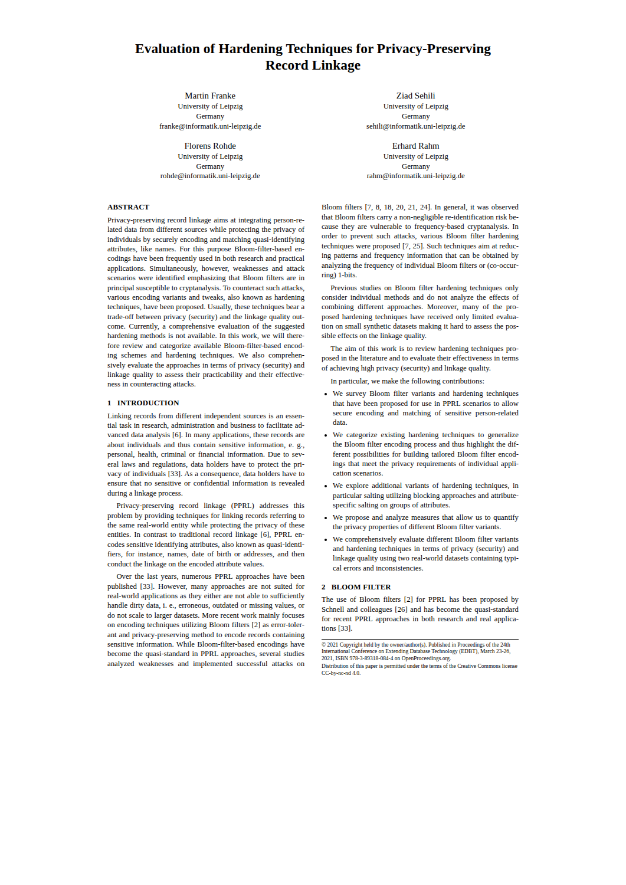Evaluation of Hardening Techniques for Privacy-Preserving
Record Linkage
| Martin Franke University of Leipzig Germany franke@informatik.uni-leipzig.de | Ziad Sehili University of Leipzig Germany sehili@informatik.uni-leipzig.de |
| Florens Rohde University of Leipzig Germany rohde@informatik.uni-leipzig.de | Erhard Rahm University of Leipzig Germany rahm@informatik.uni-leipzig.de |
Abstract
Privacy-preserving record linkage aims at integrating person-related data from different sources while protecting the privacy of individuals by securely encoding and matching quasi-identifying attributes, like names. For this purpose Bloom-filter-based encodings have been frequently used in both research and practical applications. Simultaneously, however, weaknesses and attack scenarios were identified emphasizing that Bloom filters are in principal susceptible to cryptanalysis. To counteract such attacks, various encoding variants and tweaks, also known as hardening techniques, have been proposed. Usually, these techniques bear a trade-off between privacy (security) and the linkage quality outcome. Currently, a comprehensive evaluation of the suggested hardening methods is not available. In this work, we will therefore review and categorize available Bloom-filter-based encoding schemes and hardening techniques. We also comprehensively evaluate the approaches in terms of privacy (security) and linkage quality to assess their practicability and their effectiveness in counteracting attacks.
1 Introduction
Linking records from different independent sources is an essential task in research, administration and business to facilitate advanced data analysis [6]. In many applications, these records are about individuals and thus contain sensitive information, e. g., personal, health, criminal or financial information. Due to several laws and regulations, data holders have to protect the privacy of individuals [33]. As a consequence, data holders have to ensure that no sensitive or confidential information is revealed during a linkage process.
Privacy-preserving record linkage (PPRL) addresses this problem by providing techniques for linking records referring to the same real-world entity while protecting the privacy of these entities. In contrast to traditional record linkage [6], PPRL encodes sensitive identifying attributes, also known as quasi-identifiers, for instance, names, date of birth or addresses, and then conduct the linkage on the encoded attribute values.
Over the last years, numerous PPRL approaches have been published [33]. However, many approaches are not suited for real-world applications as they either are not able to sufficiently handle dirty data, i. e., erroneous, outdated or missing values, or do not scale to larger datasets. More recent work mainly focuses on encoding techniques utilizing Bloom filters [2] as error-tolerant and privacy-preserving method to encode records containing sensitive information. While Bloom-filter-based encodings have become the quasi-standard in PPRL approaches, several studies analyzed weaknesses and implemented successful attacks on Bloom filters [7, 8, 18, 20, 21, 24]. In general, it was observed that Bloom filters carry a non-negligible re-identification risk because they are vulnerable to frequency-based cryptanalysis. In order to prevent such attacks, various Bloom filter hardening techniques were proposed [7, 25]. Such techniques aim at reducing patterns and frequency information that can be obtained by analyzing the frequency of individual Bloom filters or (co-occurring) 1-bits.
Previous studies on Bloom filter hardening techniques only consider individual methods and do not analyze the effects of combining different approaches. Moreover, many of the proposed hardening techniques have received only limited evaluation on small synthetic datasets making it hard to assess the possible effects on the linkage quality.
The aim of this work is to review hardening techniques proposed in the literature and to evaluate their effectiveness in terms of achieving high privacy (security) and linkage quality.
In particular, we make the following contributions:
We survey Bloom filter variants and hardening techniques that have been proposed for use in PPRL scenarios to allow secure encoding and matching of sensitive person-related data.
We categorize existing hardening techniques to generalize the Bloom filter encoding process and thus highlight the different possibilities for building tailored Bloom filter encodings that meet the privacy requirements of individual application scenarios.
We explore additional variants of hardening techniques, in particular salting utilizing blocking approaches and attribute-specific salting on groups of attributes.
We propose and analyze measures that allow us to quantify the privacy properties of different Bloom filter variants.
We comprehensively evaluate different Bloom filter variants and hardening techniques in terms of privacy (security) and linkage quality using two real-world datasets containing typical errors and inconsistencies.
2 Bloom Filter
The use of Bloom filters [2] for PPRL has been proposed by Schnell and colleagues [26] and has become the quasi-standard for recent PPRL approaches in both research and real applications [33].
© 2021 Copyright held by the owner/author(s). Published in Proceedings of the 24th International Conference on Extending Database Technology (EDBT), March 23-26, 2021, ISBN 978-3-89318-084-4 on OpenProceedings.org.
Distribution of this paper is permitted under the terms of the Creative Commons license CC-by-nc-nd 4.0.